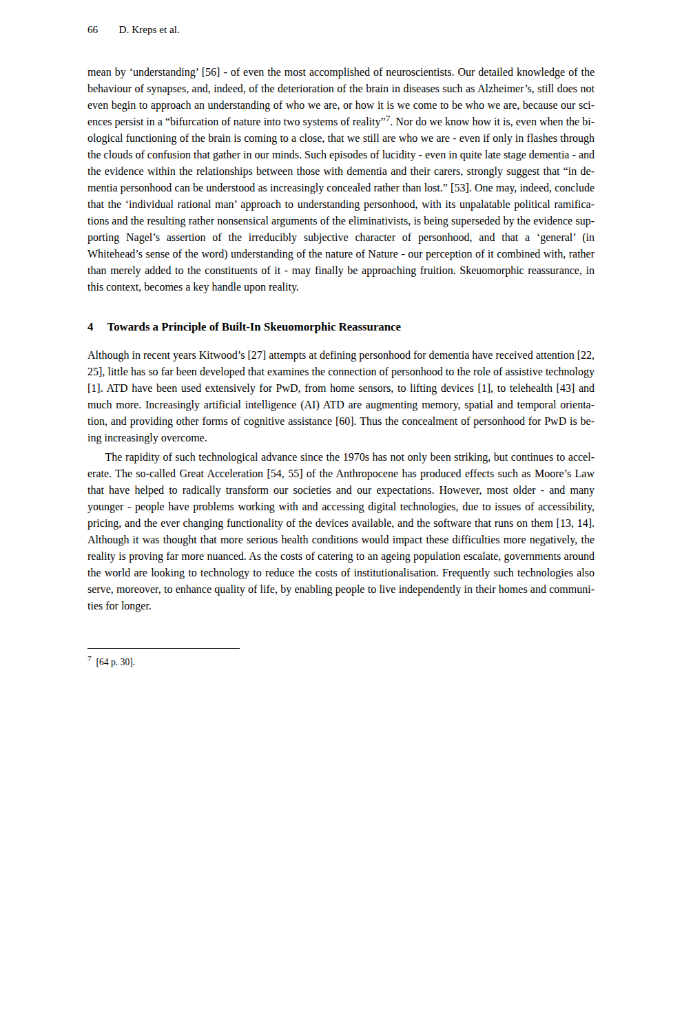66 D. Kreps et al.
mean by ‘understanding’ [56] - of even the most accomplished of neuroscientists. Our detailed knowledge of the behaviour of synapses, and, indeed, of the deterioration of the brain in diseases such as Alzheimer’s, still does not even begin to approach an understanding of who we are, or how it is we come to be who we are, because our sciences persist in a “bifurcation of nature into two systems of reality”7. Nor do we know how it is, even when the biological functioning of the brain is coming to a close, that we still are who we are - even if only in flashes through the clouds of confusion that gather in our minds. Such episodes of lucidity - even in quite late stage dementia - and the evidence within the relationships between those with dementia and their carers, strongly suggest that “in dementia personhood can be understood as increasingly concealed rather than lost.” [53]. One may, indeed, conclude that the ‘individual rational man’ approach to understanding personhood, with its unpalatable political ramifications and the resulting rather nonsensical arguments of the eliminativists, is being superseded by the evidence supporting Nagel’s assertion of the irreducibly subjective character of personhood, and that a ‘general’ (in Whitehead’s sense of the word) understanding of the nature of Nature - our perception of it combined with, rather than merely added to the constituents of it - may finally be approaching fruition. Skeuomorphic reassurance, in this context, becomes a key handle upon reality.
4 Towards a Principle of Built-In Skeuomorphic Reassurance
Although in recent years Kitwood’s [27] attempts at defining personhood for dementia have received attention [22, 25], little has so far been developed that examines the connection of personhood to the role of assistive technology [1]. ATD have been used extensively for PwD, from home sensors, to lifting devices [1], to telehealth [43] and much more. Increasingly artificial intelligence (AI) ATD are augmenting memory, spatial and temporal orientation, and providing other forms of cognitive assistance [60]. Thus the concealment of personhood for PwD is being increasingly overcome.
The rapidity of such technological advance since the 1970s has not only been striking, but continues to accelerate. The so-called Great Acceleration [54, 55] of the Anthropocene has produced effects such as Moore’s Law that have helped to radically transform our societies and our expectations. However, most older - and many younger - people have problems working with and accessing digital technologies, due to issues of accessibility, pricing, and the ever changing functionality of the devices available, and the software that runs on them [13, 14]. Although it was thought that more serious health conditions would impact these difficulties more negatively, the reality is proving far more nuanced. As the costs of catering to an ageing population escalate, governments around the world are looking to technology to reduce the costs of institutionalisation. Frequently such technologies also serve, moreover, to enhance quality of life, by enabling people to live independently in their homes and communities for longer.
7 [64 p. 30].